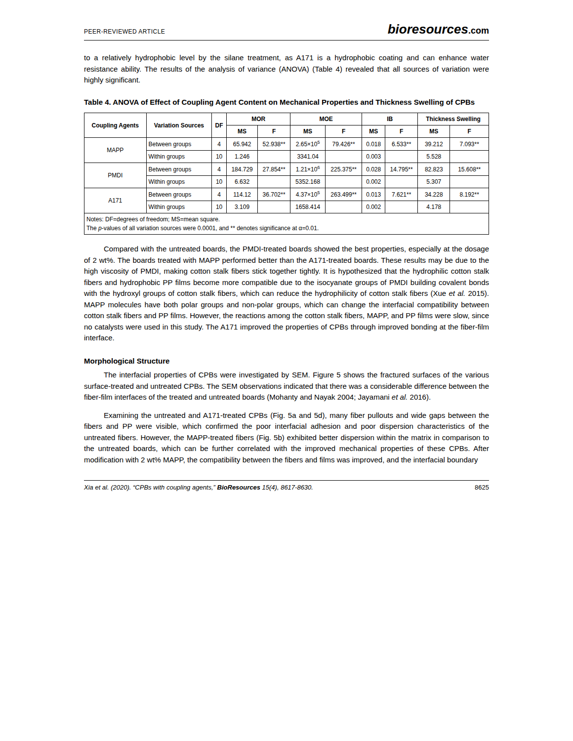PEER-REVIEWED ARTICLE
bioresources.com
to a relatively hydrophobic level by the silane treatment, as A171 is a hydrophobic coating and can enhance water resistance ability. The results of the analysis of variance (ANOVA) (Table 4) revealed that all sources of variation were highly significant.
Table 4. ANOVA of Effect of Coupling Agent Content on Mechanical Properties and Thickness Swelling of CPBs
| Coupling Agents | Variation Sources | DF | MOR | MOE | IB | Thickness Swelling |
| --- | --- | --- | --- | --- | --- | --- |
| MS | F | MS | F | MS | F | MS | F |
| MAPP | Between groups | 4 | 65.942 | 52.938** | 2.65×10 5 | 79.426** | 0.018 | 6.533** | 39.212 | 7.093** |
| Within groups | 10 | 1.246 | | 3341.04 | | 0.003 | | 5.528 | |
| PMDI | Between groups | 4 | 184.729 | 27.854** | 1.21×10 6 | 225.375** | 0.028 | 14.795** | 82.823 | 15.608** |
| Within groups | 10 | 6.632 | | 5352.168 | | 0.002 | | 5.307 | |
| A171 | Between groups | 4 | 114.12 | 36.702** | 4.37×10 5 | 263.499** | 0.013 | 7.621** | 34.228 | 8.192** |
| Within groups | 10 | 3.109 | | 1658.414 | | 0.002 | | 4.178 | |
| Notes: DF=degrees of freedom; MS=mean square. The p -values of all variation sources were 0.0001, and ** denotes significance at α=0.01. |
Compared with the untreated boards, the PMDI-treated boards showed the best properties, especially at the dosage of 2 wt%. The boards treated with MAPP performed better than the A171-treated boards. These results may be due to the high viscosity of PMDI, making cotton stalk fibers stick together tightly. It is hypothesized that the hydrophilic cotton stalk fibers and hydrophobic PP films become more compatible due to the isocyanate groups of PMDI building covalent bonds with the hydroxyl groups of cotton stalk fibers, which can reduce the hydrophilicity of cotton stalk fibers (Xue et al. 2015). MAPP molecules have both polar groups and non-polar groups, which can change the interfacial compatibility between cotton stalk fibers and PP films. However, the reactions among the cotton stalk fibers, MAPP, and PP films were slow, since no catalysts were used in this study. The A171 improved the properties of CPBs through improved bonding at the fiber-film interface.
Morphological Structure
The interfacial properties of CPBs were investigated by SEM. Figure 5 shows the fractured surfaces of the various surface-treated and untreated CPBs. The SEM observations indicated that there was a considerable difference between the fiber-film interfaces of the treated and untreated boards (Mohanty and Nayak 2004; Jayamani et al. 2016).
Examining the untreated and A171-treated CPBs (Fig. 5a and 5d), many fiber pullouts and wide gaps between the fibers and PP were visible, which confirmed the poor interfacial adhesion and poor dispersion characteristics of the untreated fibers. However, the MAPP-treated fibers (Fig. 5b) exhibited better dispersion within the matrix in comparison to the untreated boards, which can be further correlated with the improved mechanical properties of these CPBs. After modification with 2 wt% MAPP, the compatibility between the fibers and films was improved, and the interfacial boundary
Xia et al. (2020). “CPBs with coupling agents,” BioResources 15(4), 8617-8630.
8625